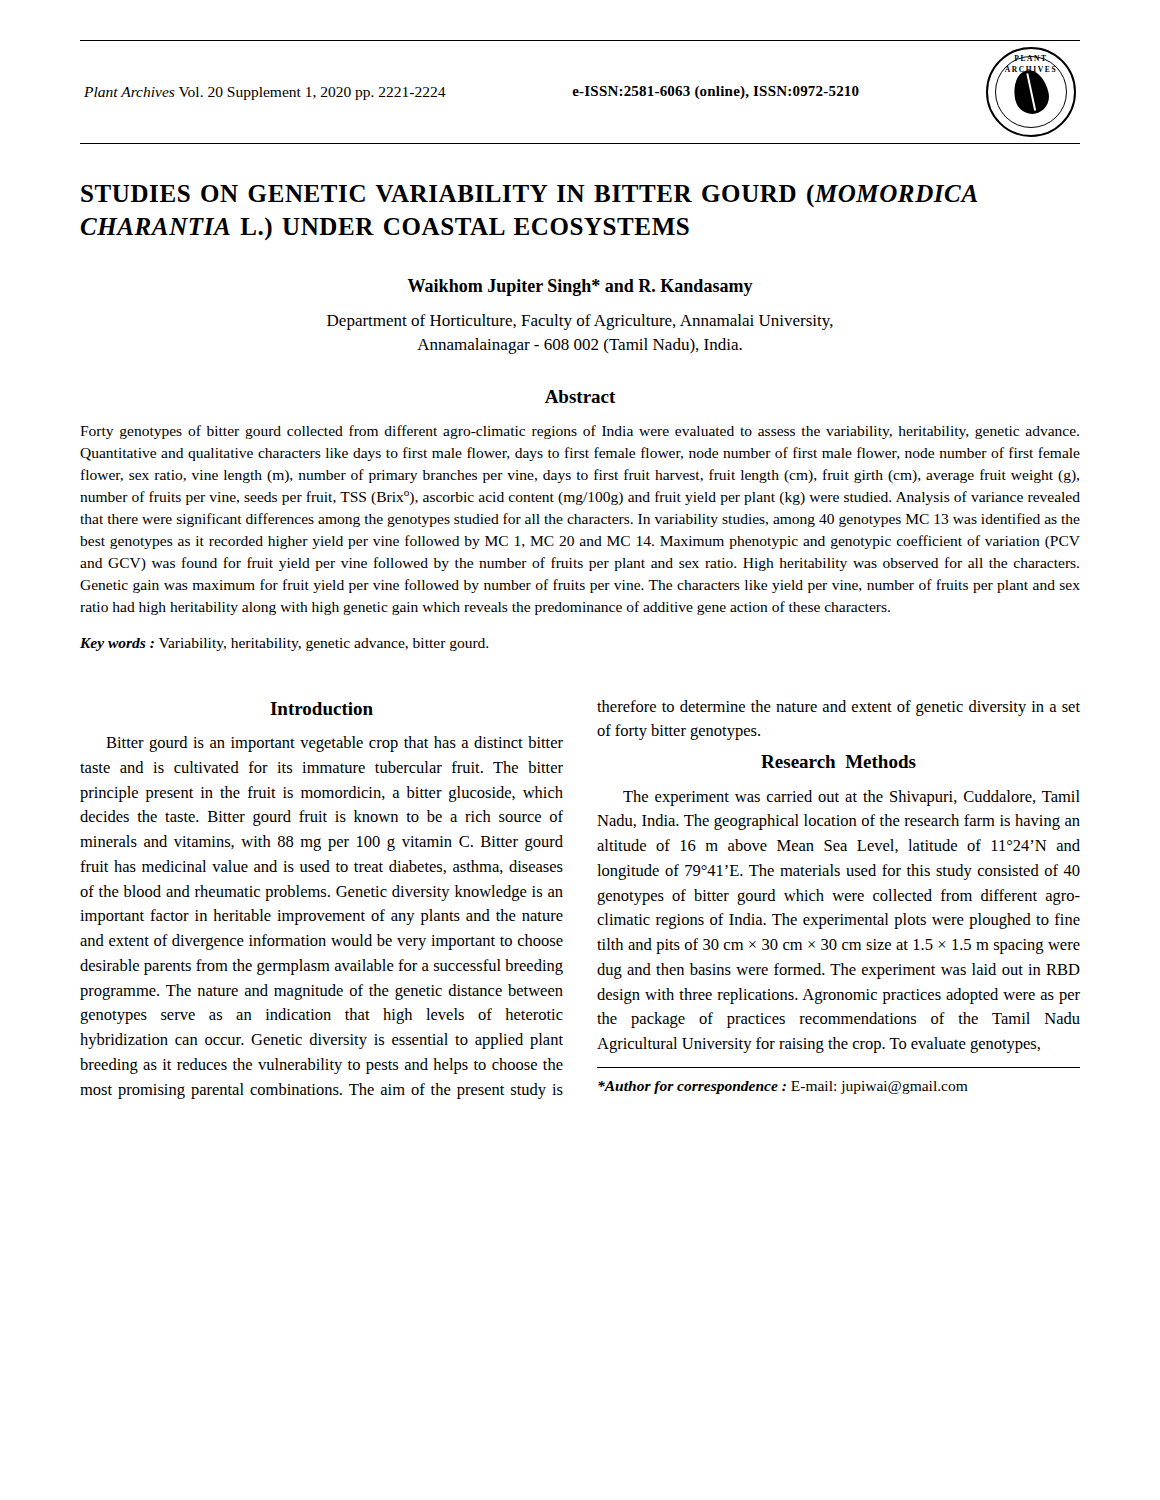Plant Archives Vol. 20 Supplement 1, 2020 pp. 2221-2224
e-ISSN:2581-6063 (online), ISSN:0972-5210
PLANT ARCHIVES
STUDIES ON GENETIC VARIABILITY IN BITTER GOURD (MOMORDICA CHARANTIA L.) UNDER COASTAL ECOSYSTEMS
Waikhom Jupiter Singh* and R. Kandasamy
Department of Horticulture, Faculty of Agriculture, Annamalai University,
Annamalainagar - 608 002 (Tamil Nadu), India.
Abstract
Forty genotypes of bitter gourd collected from different agro-climatic regions of India were evaluated to assess the variability, heritability, genetic advance. Quantitative and qualitative characters like days to first male flower, days to first female flower, node number of first male flower, node number of first female flower, sex ratio, vine length (m), number of primary branches per vine, days to first fruit harvest, fruit length (cm), fruit girth (cm), average fruit weight (g), number of fruits per vine, seeds per fruit, TSS (Brixo), ascorbic acid content (mg/100g) and fruit yield per plant (kg) were studied. Analysis of variance revealed that there were significant differences among the genotypes studied for all the characters. In variability studies, among 40 genotypes MC 13 was identified as the best genotypes as it recorded higher yield per vine followed by MC 1, MC 20 and MC 14. Maximum phenotypic and genotypic coefficient of variation (PCV and GCV) was found for fruit yield per vine followed by the number of fruits per plant and sex ratio. High heritability was observed for all the characters. Genetic gain was maximum for fruit yield per vine followed by number of fruits per vine. The characters like yield per vine, number of fruits per plant and sex ratio had high heritability along with high genetic gain which reveals the predominance of additive gene action of these characters.
Key words : Variability, heritability, genetic advance, bitter gourd.
Introduction
Bitter gourd is an important vegetable crop that has a distinct bitter taste and is cultivated for its immature tubercular fruit. The bitter principle present in the fruit is momordicin, a bitter glucoside, which decides the taste. Bitter gourd fruit is known to be a rich source of minerals and vitamins, with 88 mg per 100 g vitamin C. Bitter gourd fruit has medicinal value and is used to treat diabetes, asthma, diseases of the blood and rheumatic problems. Genetic diversity knowledge is an important factor in heritable improvement of any plants and the nature and extent of divergence information would be very important to choose desirable parents from the germplasm available for a successful breeding programme. The nature and magnitude of the genetic distance between genotypes serve as an indication that high levels of heterotic hybridization can occur. Genetic diversity is essential to applied plant breeding as it reduces the vulnerability to pests and helps to choose the most promising parental combinations. The aim of the present study is therefore to determine the nature and extent of genetic diversity in a set of forty bitter genotypes.
Research Methods
The experiment was carried out at the Shivapuri, Cuddalore, Tamil Nadu, India. The geographical location of the research farm is having an altitude of 16 m above Mean Sea Level, latitude of 11°24’N and longitude of 79°41’E. The materials used for this study consisted of 40 genotypes of bitter gourd which were collected from different agro-climatic regions of India. The experimental plots were ploughed to fine tilth and pits of 30 cm × 30 cm × 30 cm size at 1.5 × 1.5 m spacing were dug and then basins were formed. The experiment was laid out in RBD design with three replications. Agronomic practices adopted were as per the package of practices recommendations of the Tamil Nadu Agricultural University for raising the crop. To evaluate genotypes,
*Author for correspondence : E-mail: jupiwai@gmail.com